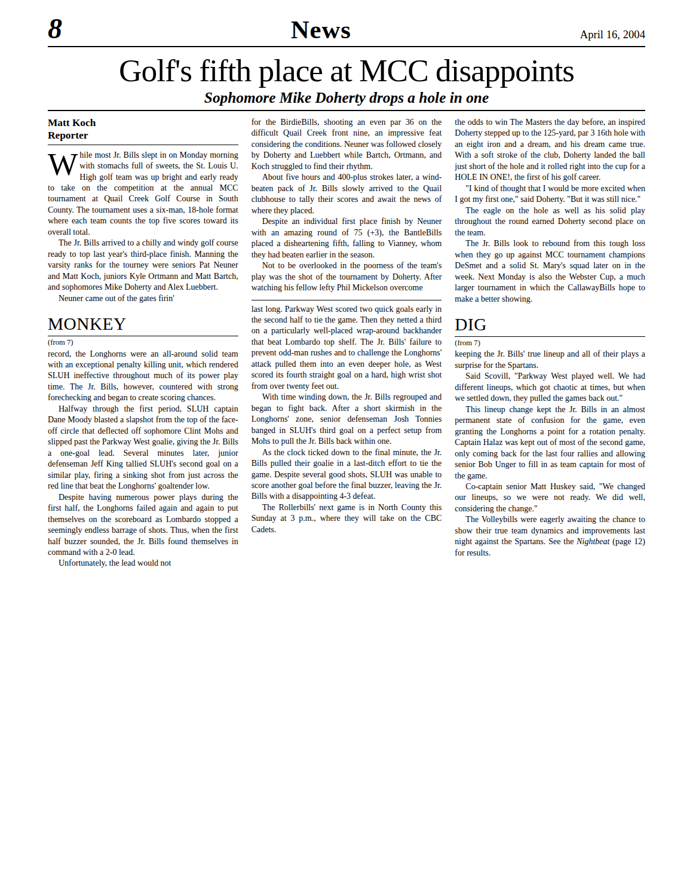8
News
April 16, 2004
Golf's fifth place at MCC disappoints
Sophomore Mike Doherty drops a hole in one
Matt Koch
Reporter
While most Jr. Bills slept in on Monday morning with stomachs full of sweets, the St. Louis U. High golf team was up bright and early ready to take on the competition at the annual MCC tournament at Quail Creek Golf Course in South County. The tournament uses a six-man, 18-hole format where each team counts the top five scores toward its overall total.
The Jr. Bills arrived to a chilly and windy golf course ready to top last year's third-place finish. Manning the varsity ranks for the tourney were seniors Pat Neuner and Matt Koch, juniors Kyle Ortmann and Matt Bartch, and sophomores Mike Doherty and Alex Luebbert.
Neuner came out of the gates firin'
MONKEY
(from 7)
record, the Longhorns were an all-around solid team with an exceptional penalty killing unit, which rendered SLUH ineffective throughout much of its power play time. The Jr. Bills, however, countered with strong forechecking and began to create scoring chances.
Halfway through the first period, SLUH captain Dane Moody blasted a slapshot from the top of the face-off circle that deflected off sophomore Clint Mohs and slipped past the Parkway West goalie, giving the Jr. Bills a one-goal lead. Several minutes later, junior defenseman Jeff King tallied SLUH's second goal on a similar play, firing a sinking shot from just across the red line that beat the Longhorns' goaltender low.
Despite having numerous power plays during the first half, the Longhorns failed again and again to put themselves on the scoreboard as Lombardo stopped a seemingly endless barrage of shots. Thus, when the first half buzzer sounded, the Jr. Bills found themselves in command with a 2-0 lead.
Unfortunately, the lead would not
for the BirdieBills, shooting an even par 36 on the difficult Quail Creek front nine, an impressive feat considering the conditions. Neuner was followed closely by Doherty and Luebbert while Bartch, Ortmann, and Koch struggled to find their rhythm.
About five hours and 400-plus strokes later, a wind-beaten pack of Jr. Bills slowly arrived to the Quail clubhouse to tally their scores and await the news of where they placed.
Despite an individual first place finish by Neuner with an amazing round of 75 (+3), the BantleBills placed a disheartening fifth, falling to Vianney, whom they had beaten earlier in the season.
Not to be overlooked in the poorness of the team's play was the shot of the tournament by Doherty. After watching his fellow lefty Phil Mickelson overcome
last long. Parkway West scored two quick goals early in the second half to tie the game. Then they netted a third on a particularly well-placed wrap-around backhander that beat Lombardo top shelf. The Jr. Bills' failure to prevent odd-man rushes and to challenge the Longhorns' attack pulled them into an even deeper hole, as West scored its fourth straight goal on a hard, high wrist shot from over twenty feet out.
With time winding down, the Jr. Bills regrouped and began to fight back. After a short skirmish in the Longhorns' zone, senior defenseman Josh Tonnies banged in SLUH's third goal on a perfect setup from Mohs to pull the Jr. Bills back within one.
As the clock ticked down to the final minute, the Jr. Bills pulled their goalie in a last-ditch effort to tie the game. Despite several good shots, SLUH was unable to score another goal before the final buzzer, leaving the Jr. Bills with a disappointing 4-3 defeat.
The Rollerbills' next game is in North County this Sunday at 3 p.m., where they will take on the CBC Cadets.
the odds to win The Masters the day before, an inspired Doherty stepped up to the 125-yard, par 3 16th hole with an eight iron and a dream, and his dream came true. With a soft stroke of the club, Doherty landed the ball just short of the hole and it rolled right into the cup for a HOLE IN ONE!, the first of his golf career.
"I kind of thought that I would be more excited when I got my first one," said Doherty. "But it was still nice."
The eagle on the hole as well as his solid play throughout the round earned Doherty second place on the team.
The Jr. Bills look to rebound from this tough loss when they go up against MCC tournament champions DeSmet and a solid St. Mary's squad later on in the week. Next Monday is also the Webster Cup, a much larger tournament in which the CallawayBills hope to make a better showing.
DIG
(from 7)
keeping the Jr. Bills' true lineup and all of their plays a surprise for the Spartans.
Said Scovill, "Parkway West played well. We had different lineups, which got chaotic at times, but when we settled down, they pulled the games back out."
This lineup change kept the Jr. Bills in an almost permanent state of confusion for the game, even granting the Longhorns a point for a rotation penalty. Captain Halaz was kept out of most of the second game, only coming back for the last four rallies and allowing senior Bob Unger to fill in as team captain for most of the game.
Co-captain senior Matt Huskey said, "We changed our lineups, so we were not ready. We did well, considering the change."
The Volleybills were eagerly awaiting the chance to show their true team dynamics and improvements last night against the Spartans. See the Nightbeat (page 12) for results.